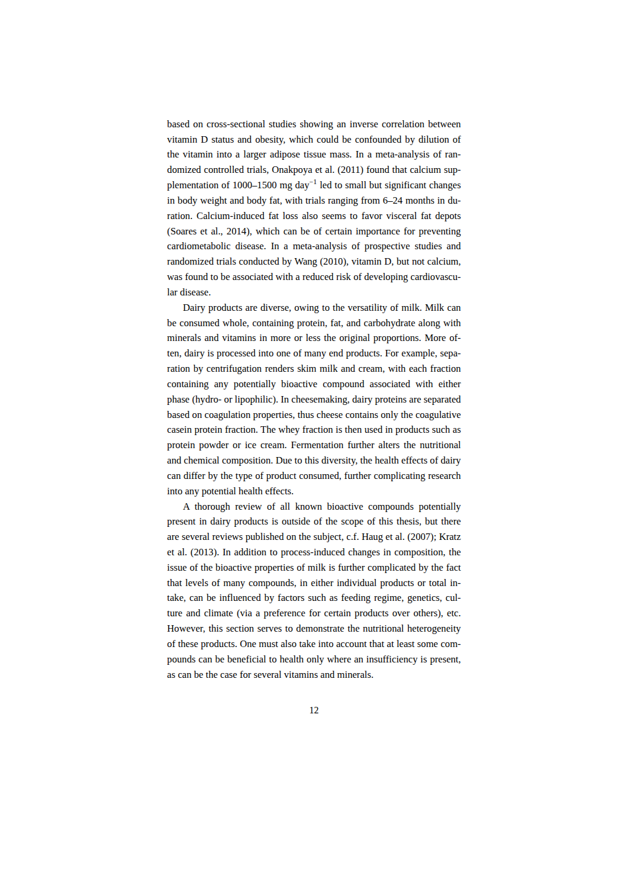based on cross-sectional studies showing an inverse correlation between vitamin D status and obesity, which could be confounded by dilution of the vitamin into a larger adipose tissue mass. In a meta-analysis of randomized controlled trials, Onakpoya et al. (2011) found that calcium supplementation of 1000–1500 mg day−1 led to small but significant changes in body weight and body fat, with trials ranging from 6–24 months in duration. Calcium-induced fat loss also seems to favor visceral fat depots (Soares et al., 2014), which can be of certain importance for preventing cardiometabolic disease. In a meta-analysis of prospective studies and randomized trials conducted by Wang (2010), vitamin D, but not calcium, was found to be associated with a reduced risk of developing cardiovascular disease.
Dairy products are diverse, owing to the versatility of milk. Milk can be consumed whole, containing protein, fat, and carbohydrate along with minerals and vitamins in more or less the original proportions. More often, dairy is processed into one of many end products. For example, separation by centrifugation renders skim milk and cream, with each fraction containing any potentially bioactive compound associated with either phase (hydro- or lipophilic). In cheesemaking, dairy proteins are separated based on coagulation properties, thus cheese contains only the coagulative casein protein fraction. The whey fraction is then used in products such as protein powder or ice cream. Fermentation further alters the nutritional and chemical composition. Due to this diversity, the health effects of dairy can differ by the type of product consumed, further complicating research into any potential health effects.
A thorough review of all known bioactive compounds potentially present in dairy products is outside of the scope of this thesis, but there are several reviews published on the subject, c.f. Haug et al. (2007); Kratz et al. (2013). In addition to process-induced changes in composition, the issue of the bioactive properties of milk is further complicated by the fact that levels of many compounds, in either individual products or total intake, can be influenced by factors such as feeding regime, genetics, culture and climate (via a preference for certain products over others), etc. However, this section serves to demonstrate the nutritional heterogeneity of these products. One must also take into account that at least some compounds can be beneficial to health only where an insufficiency is present, as can be the case for several vitamins and minerals.
12